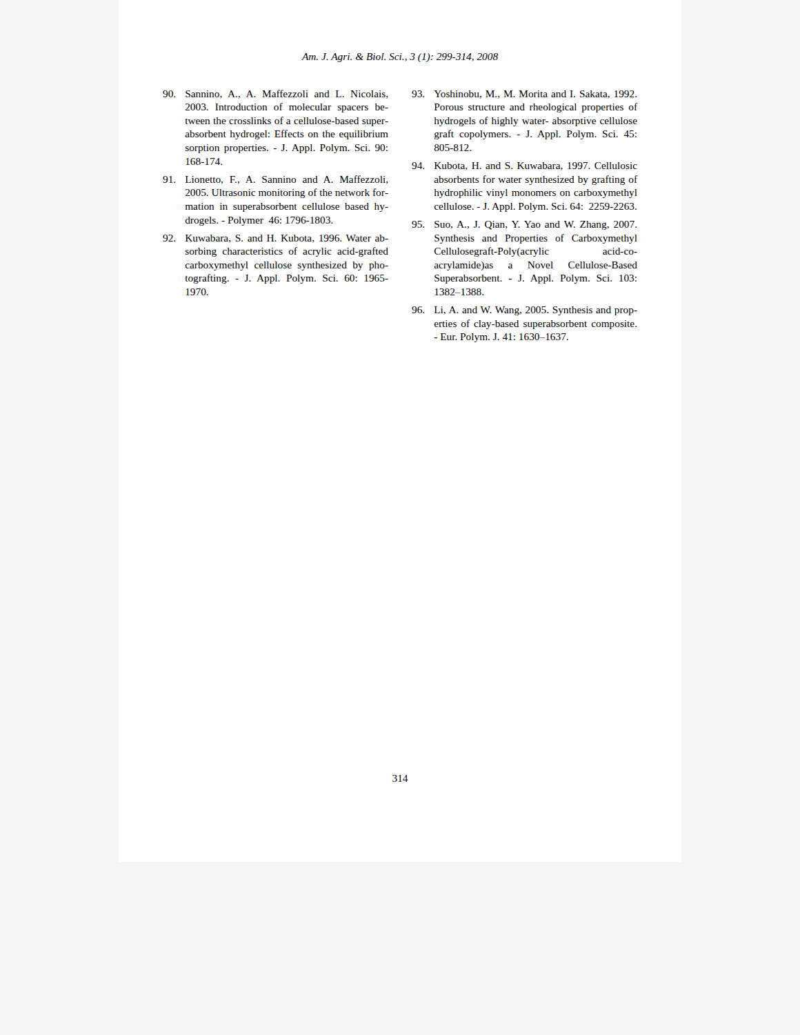Am. J. Agri. & Biol. Sci., 3 (1): 299-314, 2008
Sannino, A., A. Maffezzoli and L. Nicolais, 2003. Introduction of molecular spacers between the crosslinks of a cellulose-based superabsorbent hydrogel: Effects on the equilibrium sorption properties. - J. Appl. Polym. Sci. 90: 168-174.
Lionetto, F., A. Sannino and A. Maffezzoli, 2005. Ultrasonic monitoring of the network formation in superabsorbent cellulose based hydrogels. - Polymer 46: 1796-1803.
Kuwabara, S. and H. Kubota, 1996. Water absorbing characteristics of acrylic acid-grafted carboxymethyl cellulose synthesized by photografting. - J. Appl. Polym. Sci. 60: 1965-1970.
Yoshinobu, M., M. Morita and I. Sakata, 1992. Porous structure and rheological properties of hydrogels of highly water- absorptive cellulose graft copolymers. - J. Appl. Polym. Sci. 45: 805-812.
Kubota, H. and S. Kuwabara, 1997. Cellulosic absorbents for water synthesized by grafting of hydrophilic vinyl monomers on carboxymethyl cellulose. - J. Appl. Polym. Sci. 64: 2259-2263.
Suo, A., J. Qian, Y. Yao and W. Zhang, 2007. Synthesis and Properties of Carboxymethyl Cellulosegraft-Poly(acrylic acid-co-acrylamide)as a Novel Cellulose-Based Superabsorbent. - J. Appl. Polym. Sci. 103: 1382–1388.
Li, A. and W. Wang, 2005. Synthesis and properties of clay-based superabsorbent composite. - Eur. Polym. J. 41: 1630–1637.
314